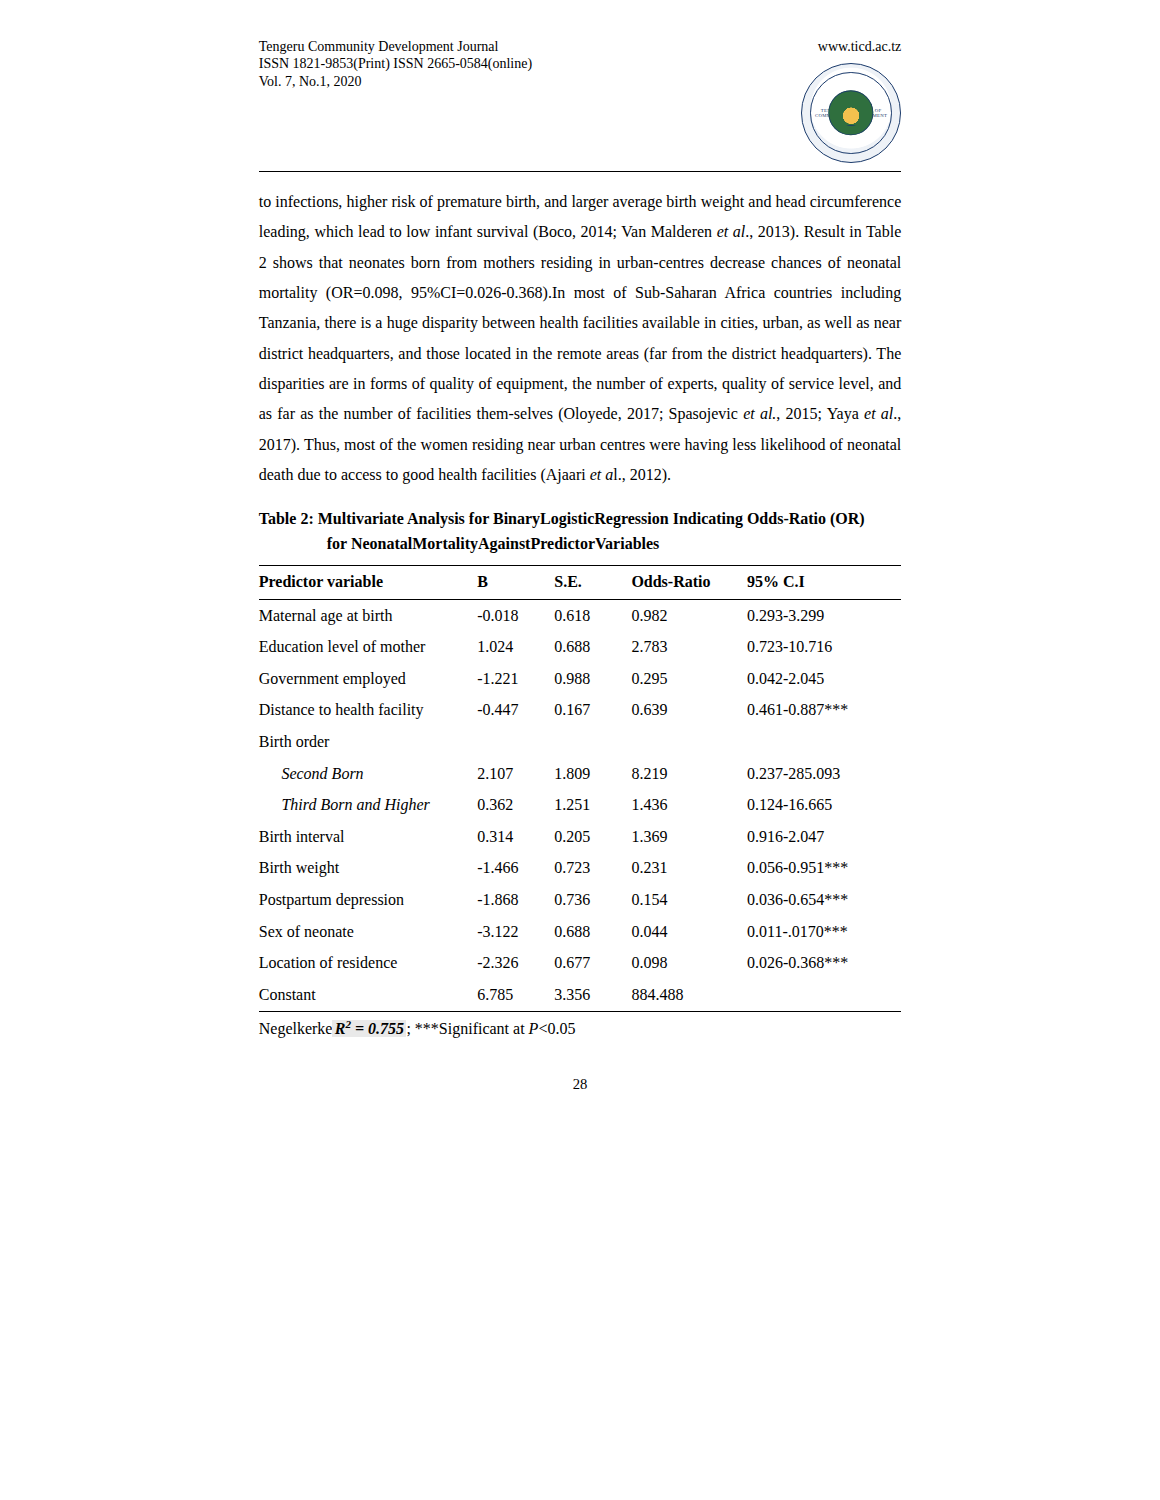Tengeru Community Development Journal
ISSN 1821-9853(Print) ISSN 2665-0584(online)
Vol. 7, No.1, 2020
www.ticd.ac.tz
TENGERU INSTITUTE OF COMMUNITY DEVELOPMENT
to infections, higher risk of premature birth, and larger average birth weight and head circumference leading, which lead to low infant survival (Boco, 2014; Van Malderen et al., 2013). Result in Table 2 shows that neonates born from mothers residing in urban-centres decrease chances of neonatal mortality (OR=0.098, 95%CI=0.026-0.368).In most of Sub-Saharan Africa countries including Tanzania, there is a huge disparity between health facilities available in cities, urban, as well as near district headquarters, and those located in the remote areas (far from the district headquarters). The disparities are in forms of quality of equipment, the number of experts, quality of service level, and as far as the number of facilities them-selves (Oloyede, 2017; Spasojevic et al., 2015; Yaya et al., 2017). Thus, most of the women residing near urban centres were having less likelihood of neonatal death due to access to good health facilities (Ajaari et al., 2012).
Table 2: Multivariate Analysis for BinaryLogisticRegression Indicating Odds-Ratio (OR) for NeonatalMortalityAgainstPredictorVariables
| Predictor variable | B | S.E. | Odds-Ratio | 95% C.I |
| --- | --- | --- | --- | --- |
| Maternal age at birth | -0.018 | 0.618 | 0.982 | 0.293-3.299 |
| Education level of mother | 1.024 | 0.688 | 2.783 | 0.723-10.716 |
| Government employed | -1.221 | 0.988 | 0.295 | 0.042-2.045 |
| Distance to health facility | -0.447 | 0.167 | 0.639 | 0.461-0.887*** |
| Birth order | | | | |
| Second Born | 2.107 | 1.809 | 8.219 | 0.237-285.093 |
| Third Born and Higher | 0.362 | 1.251 | 1.436 | 0.124-16.665 |
| Birth interval | 0.314 | 0.205 | 1.369 | 0.916-2.047 |
| Birth weight | -1.466 | 0.723 | 0.231 | 0.056-0.951*** |
| Postpartum depression | -1.868 | 0.736 | 0.154 | 0.036-0.654*** |
| Sex of neonate | -3.122 | 0.688 | 0.044 | 0.011-.0170*** |
| Location of residence | -2.326 | 0.677 | 0.098 | 0.026-0.368*** |
| Constant | 6.785 | 3.356 | 884.488 | |
NegelkerkeR2 = 0.755; ***Significant at P<0.05
28